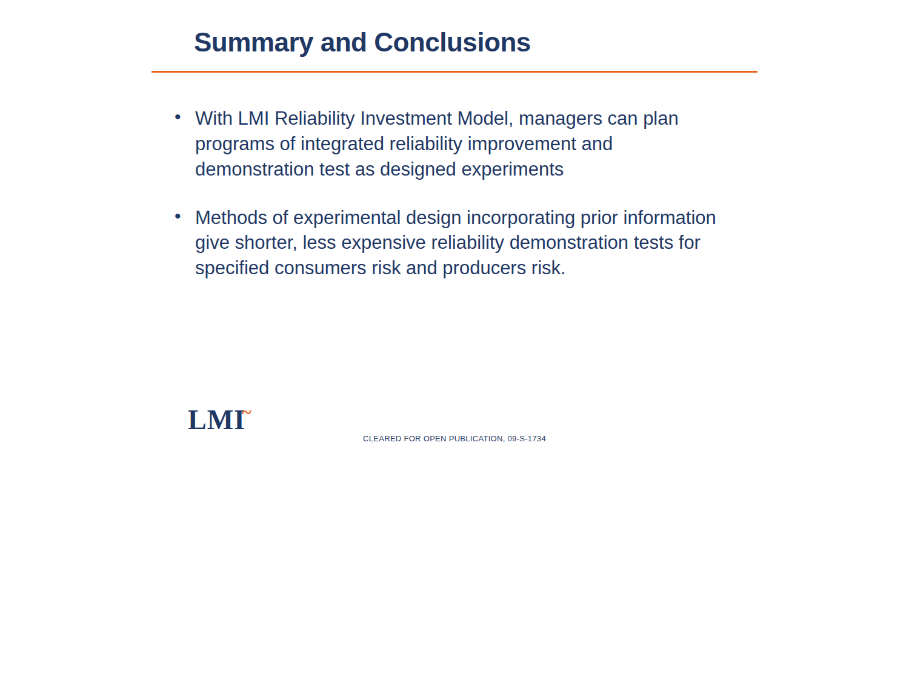Summary and Conclusions
With LMI Reliability Investment Model, managers can plan programs of integrated reliability improvement and demonstration test as designed experiments
Methods of experimental design incorporating prior information give shorter, less expensive reliability demonstration tests for specified consumers risk and producers risk.
LMI~
CLEARED FOR OPEN PUBLICATION, 09-S-1734